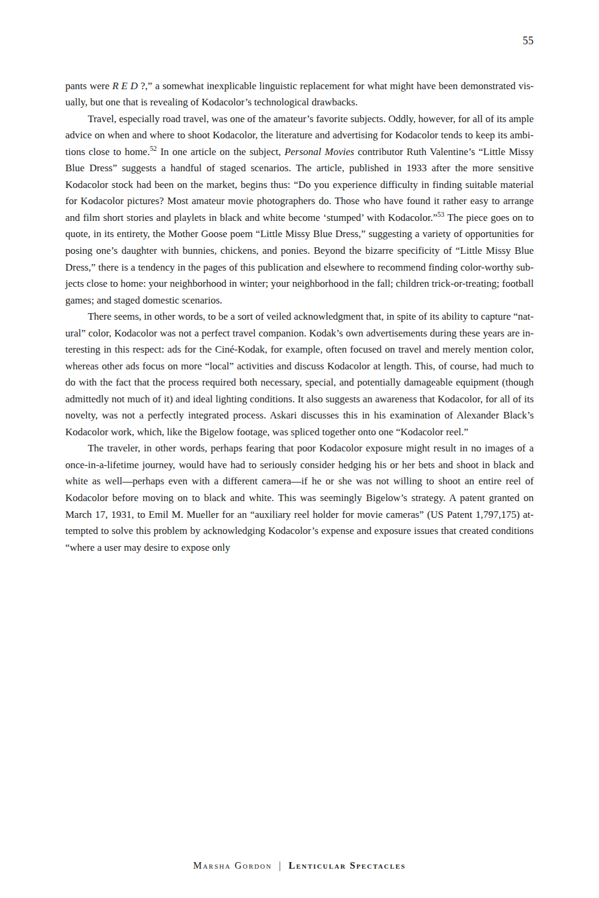55
pants were RED?,” a somewhat inexplicable linguistic replacement for what might have been demonstrated visually, but one that is revealing of Kodacolor’s technological drawbacks.
Travel, especially road travel, was one of the amateur’s favorite subjects. Oddly, however, for all of its ample advice on when and where to shoot Kodacolor, the literature and advertising for Kodacolor tends to keep its ambitions close to home.52 In one article on the subject, Personal Movies contributor Ruth Valentine’s “Little Missy Blue Dress” suggests a handful of staged scenarios. The article, published in 1933 after the more sensitive Kodacolor stock had been on the market, begins thus: “Do you experience difficulty in finding suitable material for Kodacolor pictures? Most amateur movie photographers do. Those who have found it rather easy to arrange and film short stories and playlets in black and white become ‘stumped’ with Kodacolor.”53 The piece goes on to quote, in its entirety, the Mother Goose poem “Little Missy Blue Dress,” suggesting a variety of opportunities for posing one’s daughter with bunnies, chickens, and ponies. Beyond the bizarre specificity of “Little Missy Blue Dress,” there is a tendency in the pages of this publication and elsewhere to recommend finding color-worthy subjects close to home: your neighborhood in winter; your neighborhood in the fall; children trick-or-treating; football games; and staged domestic scenarios.
There seems, in other words, to be a sort of veiled acknowledgment that, in spite of its ability to capture “natural” color, Kodacolor was not a perfect travel companion. Kodak’s own advertisements during these years are interesting in this respect: ads for the Ciné-Kodak, for example, often focused on travel and merely mention color, whereas other ads focus on more “local” activities and discuss Kodacolor at length. This, of course, had much to do with the fact that the process required both necessary, special, and potentially damageable equipment (though admittedly not much of it) and ideal lighting conditions. It also suggests an awareness that Kodacolor, for all of its novelty, was not a perfectly integrated process. Askari discusses this in his examination of Alexander Black’s Kodacolor work, which, like the Bigelow footage, was spliced together onto one “Kodacolor reel.”
The traveler, in other words, perhaps fearing that poor Kodacolor exposure might result in no images of a once-in-a-lifetime journey, would have had to seriously consider hedging his or her bets and shoot in black and white as well—perhaps even with a different camera—if he or she was not willing to shoot an entire reel of Kodacolor before moving on to black and white. This was seemingly Bigelow’s strategy. A patent granted on March 17, 1931, to Emil M. Mueller for an “auxiliary reel holder for movie cameras” (US Patent 1,797,175) attempted to solve this problem by acknowledging Kodacolor’s expense and exposure issues that created conditions “where a user may desire to expose only
Marsha Gordon|Lenticular Spectacles